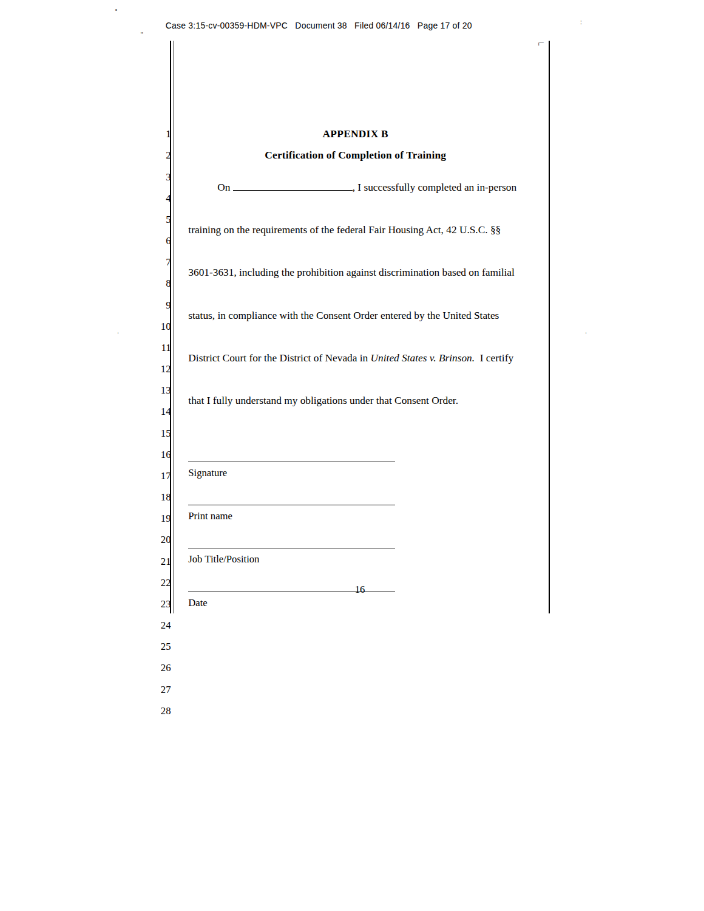•
''
:
.
.
⌐
Case 3:15-cv-00359-HDM-VPC Document 38 Filed 06/14/16 Page 17 of 20
1
2
3
4
5
6
7
8
9
10
11
12
13
14
15
16
17
18
19
20
21
22
23
24
25
26
27
28
APPENDIX B
Certification of Completion of Training
On , I successfully completed an in-person training on the requirements of the federal Fair Housing Act, 42 U.S.C. §§ 3601-3631, including the prohibition against discrimination based on familial status, in compliance with the Consent Order entered by the United States District Court for the District of Nevada in United States v. Brinson. I certify that I fully understand my obligations under that Consent Order.
Signature
Print name
Job Title/Position
Date
16